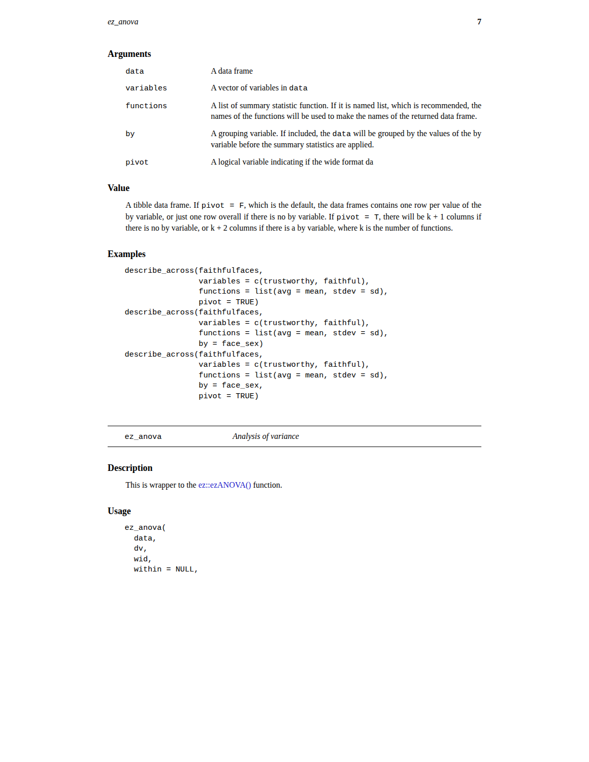ez_anova 7
Arguments
data
A data frame
variables
A vector of variables in data
functions
A list of summary statistic function. If it is named list, which is recommended, the names of the functions will be used to make the names of the returned data frame.
by
A grouping variable. If included, the data will be grouped by the values of the by variable before the summary statistics are applied.
pivot
A logical variable indicating if the wide format da
Value
A tibble data frame. If pivot = F, which is the default, the data frames contains one row per value of the by variable, or just one row overall if there is no by variable. If pivot = T, there will be k + 1 columns if there is no by variable, or k + 2 columns if there is a by variable, where k is the number of functions.
Examples
describe_across(faithfulfaces,
                variables = c(trustworthy, faithful),
                functions = list(avg = mean, stdev = sd),
                pivot = TRUE)
describe_across(faithfulfaces,
                variables = c(trustworthy, faithful),
                functions = list(avg = mean, stdev = sd),
                by = face_sex)
describe_across(faithfulfaces,
                variables = c(trustworthy, faithful),
                functions = list(avg = mean, stdev = sd),
                by = face_sex,
                pivot = TRUE)
ez_anova Analysis of variance
Description
This is wrapper to the ez::ezANOVA() function.
Usage
ez_anova(
  data,
  dv,
  wid,
  within = NULL,